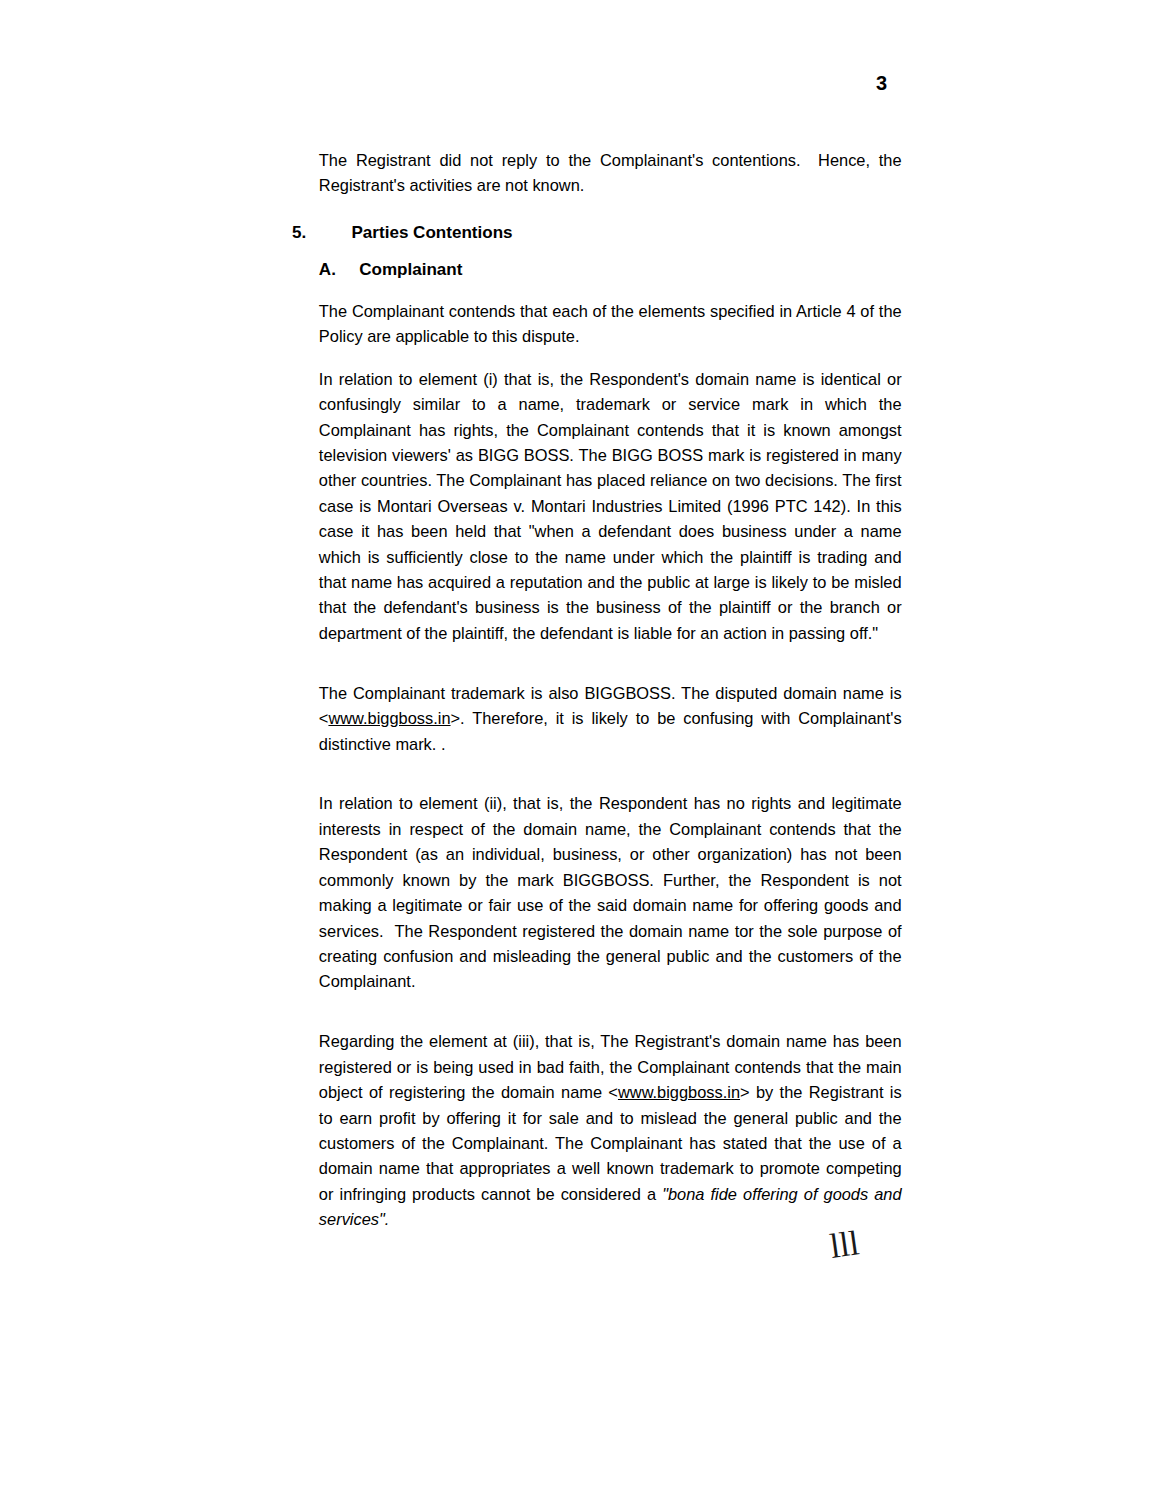3
The Registrant did not reply to the Complainant's contentions. Hence, the Registrant's activities are not known.
5. Parties Contentions
A. Complainant
The Complainant contends that each of the elements specified in Article 4 of the Policy are applicable to this dispute.
In relation to element (i) that is, the Respondent's domain name is identical or confusingly similar to a name, trademark or service mark in which the Complainant has rights, the Complainant contends that it is known amongst television viewers' as BIGG BOSS. The BIGG BOSS mark is registered in many other countries. The Complainant has placed reliance on two decisions. The first case is Montari Overseas v. Montari Industries Limited (1996 PTC 142). In this case it has been held that "when a defendant does business under a name which is sufficiently close to the name under which the plaintiff is trading and that name has acquired a reputation and the public at large is likely to be misled that the defendant's business is the business of the plaintiff or the branch or department of the plaintiff, the defendant is liable for an action in passing off."
The Complainant trademark is also BIGGBOSS. The disputed domain name is <www.biggboss.in>. Therefore, it is likely to be confusing with Complainant's distinctive mark. .
In relation to element (ii), that is, the Respondent has no rights and legitimate interests in respect of the domain name, the Complainant contends that the Respondent (as an individual, business, or other organization) has not been commonly known by the mark BIGGBOSS. Further, the Respondent is not making a legitimate or fair use of the said domain name for offering goods and services. The Respondent registered the domain name tor the sole purpose of creating confusion and misleading the general public and the customers of the Complainant.
Regarding the element at (iii), that is, The Registrant's domain name has been registered or is being used in bad faith, the Complainant contends that the main object of registering the domain name <www.biggboss.in> by the Registrant is to earn profit by offering it for sale and to mislead the general public and the customers of the Complainant. The Complainant has stated that the use of a domain name that appropriates a well known trademark to promote competing or infringing products cannot be considered a "bona fide offering of goods and services".
lll